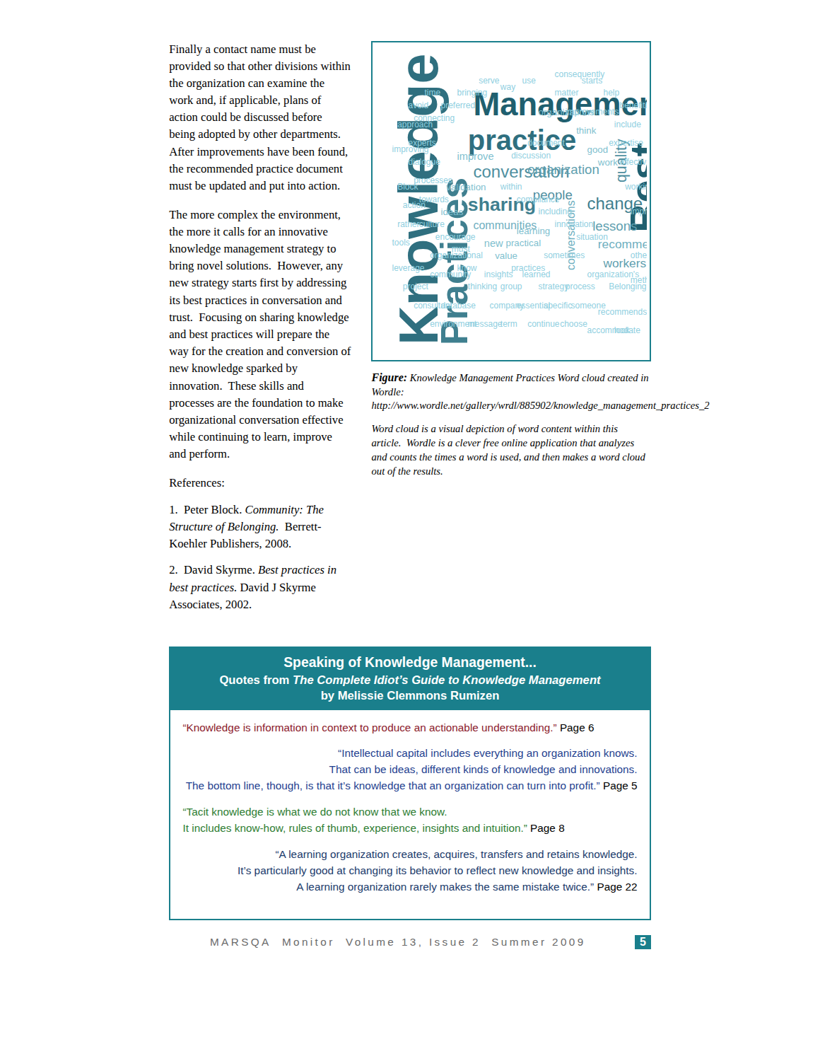Finally a contact name must be provided so that other divisions within the organization can examine the work and, if applicable, plans of action could be discussed before being adopted by other departments. After improvements have been found, the recommended practice document must be updated and put into action.
The more complex the environment, the more it calls for an innovative knowledge management strategy to bring novel solutions. However, any new strategy starts first by addressing its best practices in conversation and trust. Focusing on sharing knowledge and best practices will prepare the way for the creation and conversion of new knowledge sparked by innovation. These skills and processes are the foundation to make organizational conversation effective while continuing to learn, improve and perform.
References:
1. Peter Block. Community: The Structure of Belonging. Berrett-Koehler Publishers, 2008.
2. David Skyrme. Best practices in best practices. David J Skyrme Associates, 2002.
Knowledge Practices Management practice Best conversation sharing organization people change lessons recommended workers quality communities conversations new value practical learning improve validation ideas encourage organizational community connecting experts dialogue processes towards organizations matter improvements think good work expertise include effective document discussion within compliance including innovation situation organization's Belonging insights group learned sometimes know thinking company essential specific someone recommends database culture action Block rather tools leverage project consultant environment message term continue choose accommodate look benefiting help starts consequently use way serve bringing preferred time avoid approach improving working improvement others methodologies process strategy practices must
Figure: Knowledge Management Practices Word cloud created in Wordle: http://www.wordle.net/gallery/wrdl/885902/knowledge_management_practices_2
Word cloud is a visual depiction of word content within this article. Wordle is a clever free online application that analyzes and counts the times a word is used, and then makes a word cloud out of the results.
Speaking of Knowledge Management...
Quotes from The Complete Idiot’s Guide to Knowledge Management
by Melissie Clemmons Rumizen
“Knowledge is information in context to produce an actionable understanding.” Page 6
“Intellectual capital includes everything an organization knows.
That can be ideas, different kinds of knowledge and innovations.
The bottom line, though, is that it’s knowledge that an organization can turn into profit.” Page 5
“Tacit knowledge is what we do not know that we know.
It includes know-how, rules of thumb, experience, insights and intuition.” Page 8
“A learning organization creates, acquires, transfers and retains knowledge.
It’s particularly good at changing its behavior to reflect new knowledge and insights.
A learning organization rarely makes the same mistake twice.” Page 22
MARSQA Monitor Volume 13, Issue 2 Summer 2009
5